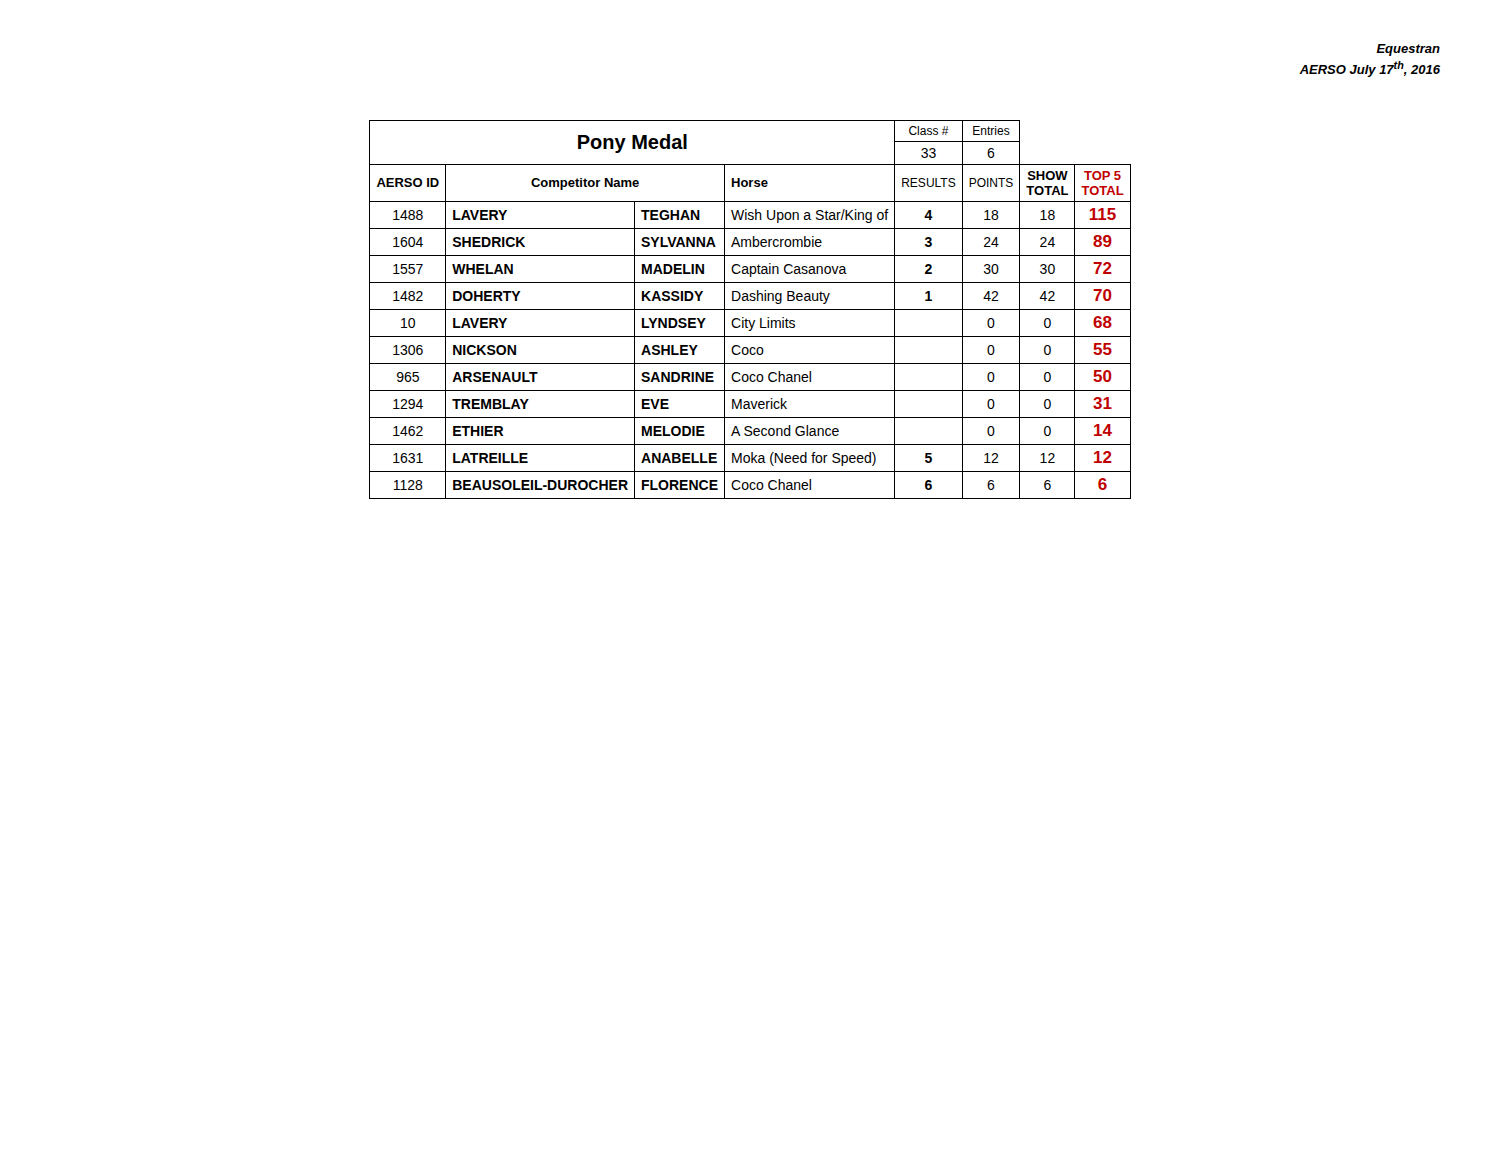Equestran
AERSO July 17th, 2016
| Pony Medal | Class # | Entries | | |
| 33 | 6 | | |
| AERSO ID | Competitor Name | Horse | RESULTS | POINTS | SHOW TOTAL | TOP 5 TOTAL |
| 1488 | LAVERY | TEGHAN | Wish Upon a Star/King of | 4 | 18 | 18 | 115 |
| 1604 | SHEDRICK | SYLVANNA | Ambercrombie | 3 | 24 | 24 | 89 |
| 1557 | WHELAN | MADELIN | Captain Casanova | 2 | 30 | 30 | 72 |
| 1482 | DOHERTY | KASSIDY | Dashing Beauty | 1 | 42 | 42 | 70 |
| 10 | LAVERY | LYNDSEY | City Limits | | 0 | 0 | 68 |
| 1306 | NICKSON | ASHLEY | Coco | | 0 | 0 | 55 |
| 965 | ARSENAULT | SANDRINE | Coco Chanel | | 0 | 0 | 50 |
| 1294 | TREMBLAY | EVE | Maverick | | 0 | 0 | 31 |
| 1462 | ETHIER | MELODIE | A Second Glance | | 0 | 0 | 14 |
| 1631 | LATREILLE | ANABELLE | Moka (Need for Speed) | 5 | 12 | 12 | 12 |
| 1128 | BEAUSOLEIL-DUROCHER | FLORENCE | Coco Chanel | 6 | 6 | 6 | 6 |